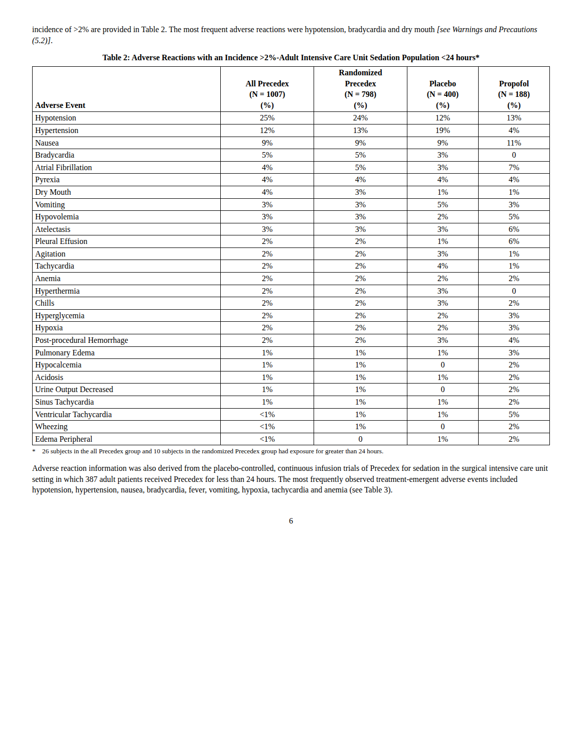incidence of >2% are provided in Table 2. The most frequent adverse reactions were hypotension, bradycardia and dry mouth [see Warnings and Precautions (5.2)].
Table 2: Adverse Reactions with an Incidence >2%-Adult Intensive Care Unit Sedation Population <24 hours*
| Adverse Event | All Precedex (N = 1007) (%) | Randomized Precedex (N = 798) (%) | Placebo (N = 400) (%) | Propofol (N = 188) (%) |
| --- | --- | --- | --- | --- |
| Hypotension | 25% | 24% | 12% | 13% |
| Hypertension | 12% | 13% | 19% | 4% |
| Nausea | 9% | 9% | 9% | 11% |
| Bradycardia | 5% | 5% | 3% | 0 |
| Atrial Fibrillation | 4% | 5% | 3% | 7% |
| Pyrexia | 4% | 4% | 4% | 4% |
| Dry Mouth | 4% | 3% | 1% | 1% |
| Vomiting | 3% | 3% | 5% | 3% |
| Hypovolemia | 3% | 3% | 2% | 5% |
| Atelectasis | 3% | 3% | 3% | 6% |
| Pleural Effusion | 2% | 2% | 1% | 6% |
| Agitation | 2% | 2% | 3% | 1% |
| Tachycardia | 2% | 2% | 4% | 1% |
| Anemia | 2% | 2% | 2% | 2% |
| Hyperthermia | 2% | 2% | 3% | 0 |
| Chills | 2% | 2% | 3% | 2% |
| Hyperglycemia | 2% | 2% | 2% | 3% |
| Hypoxia | 2% | 2% | 2% | 3% |
| Post-procedural Hemorrhage | 2% | 2% | 3% | 4% |
| Pulmonary Edema | 1% | 1% | 1% | 3% |
| Hypocalcemia | 1% | 1% | 0 | 2% |
| Acidosis | 1% | 1% | 1% | 2% |
| Urine Output Decreased | 1% | 1% | 0 | 2% |
| Sinus Tachycardia | 1% | 1% | 1% | 2% |
| Ventricular Tachycardia | <1% | 1% | 1% | 5% |
| Wheezing | <1% | 1% | 0 | 2% |
| Edema Peripheral | <1% | 0 | 1% | 2% |
* 26 subjects in the all Precedex group and 10 subjects in the randomized Precedex group had exposure for greater than 24 hours.
Adverse reaction information was also derived from the placebo-controlled, continuous infusion trials of Precedex for sedation in the surgical intensive care unit setting in which 387 adult patients received Precedex for less than 24 hours. The most frequently observed treatment-emergent adverse events included hypotension, hypertension, nausea, bradycardia, fever, vomiting, hypoxia, tachycardia and anemia (see Table 3).
6